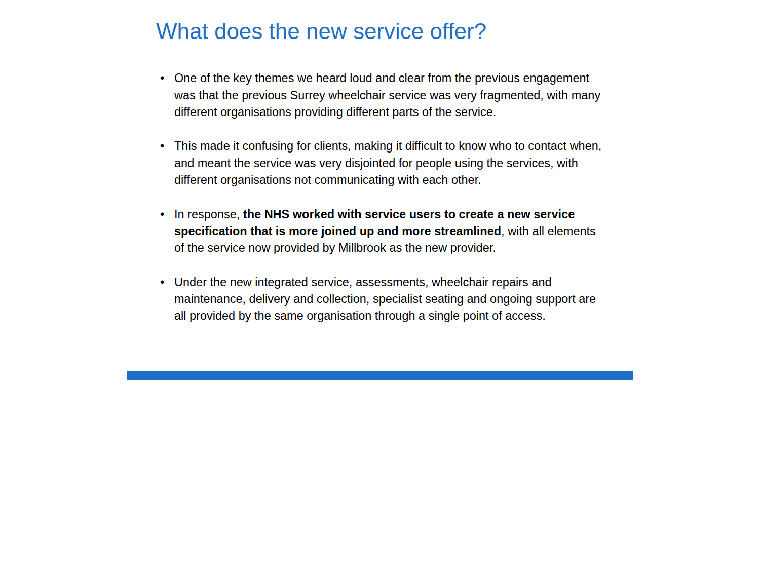What does the new service offer?
One of the key themes we heard loud and clear from the previous engagement was that the previous Surrey wheelchair service was very fragmented, with many different organisations providing different parts of the service.
This made it confusing for clients, making it difficult to know who to contact when, and meant the service was very disjointed for people using the services, with different organisations not communicating with each other.
In response, the NHS worked with service users to create a new service specification that is more joined up and more streamlined, with all elements of the service now provided by Millbrook as the new provider.
Under the new integrated service, assessments, wheelchair repairs and maintenance, delivery and collection, specialist seating and ongoing support are all provided by the same organisation through a single point of access.